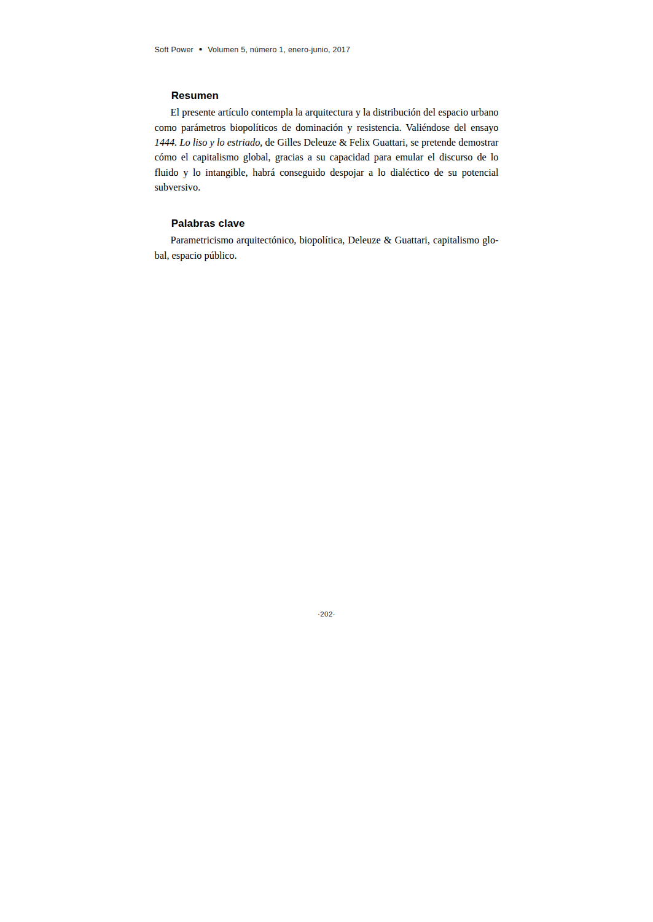Soft Power●Volumen 5, número 1, enero-junio, 2017
Resumen
El presente artículo contempla la arquitectura y la distribución del espacio urbano como parámetros biopolíticos de dominación y resistencia. Valiéndose del ensayo 1444. Lo liso y lo estriado, de Gilles Deleuze & Felix Guattari, se pretende demostrar cómo el capitalismo global, gracias a su capacidad para emular el discurso de lo fluido y lo intangible, habrá conseguido despojar a lo dialéctico de su potencial subversivo.
Palabras clave
Parametricismo arquitectónico, biopolítica, Deleuze & Guattari, capitalismo global, espacio público.
·202·